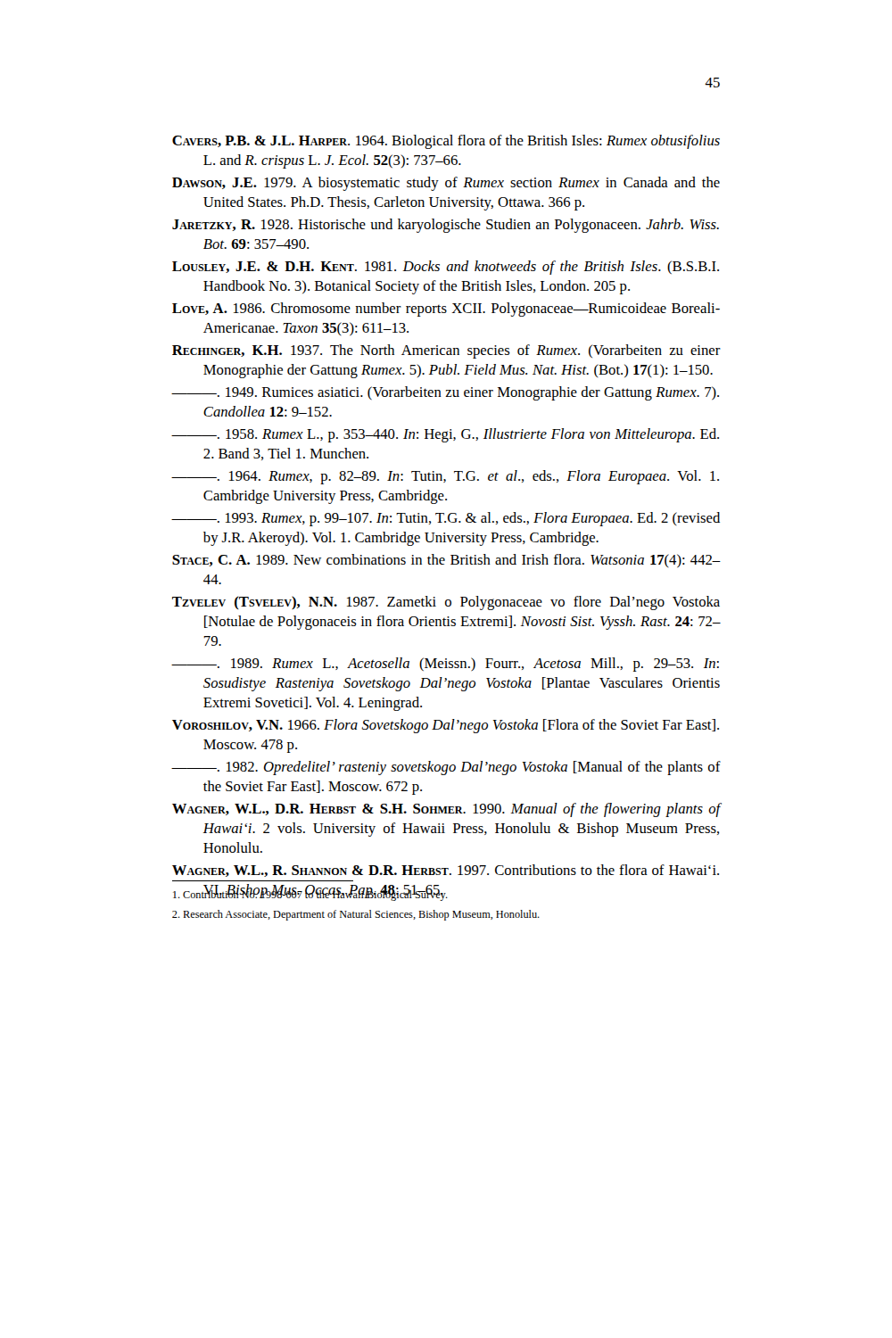45
Cavers, P.B. & J.L. Harper. 1964. Biological flora of the British Isles: Rumex obtusifolius L. and R. crispus L. J. Ecol. 52(3): 737–66.
Dawson, J.E. 1979. A biosystematic study of Rumex section Rumex in Canada and the United States. Ph.D. Thesis, Carleton University, Ottawa. 366 p.
Jaretzky, R. 1928. Historische und karyologische Studien an Polygonaceen. Jahrb. Wiss. Bot. 69: 357–490.
Lousley, J.E. & D.H. Kent. 1981. Docks and knotweeds of the British Isles. (B.S.B.I. Handbook No. 3). Botanical Society of the British Isles, London. 205 p.
Love, A. 1986. Chromosome number reports XCII. Polygonaceae—Rumicoideae Boreali-Americanae. Taxon 35(3): 611–13.
Rechinger, K.H. 1937. The North American species of Rumex. (Vorarbeiten zu einer Monographie der Gattung Rumex. 5). Publ. Field Mus. Nat. Hist. (Bot.) 17(1): 1–150.
———. 1949. Rumices asiatici. (Vorarbeiten zu einer Monographie der Gattung Rumex. 7). Candollea 12: 9–152.
———. 1958. Rumex L., p. 353–440. In: Hegi, G., Illustrierte Flora von Mitteleuropa. Ed. 2. Band 3, Tiel 1. Munchen.
———. 1964. Rumex, p. 82–89. In: Tutin, T.G. et al., eds., Flora Europaea. Vol. 1. Cambridge University Press, Cambridge.
———. 1993. Rumex, p. 99–107. In: Tutin, T.G. & al., eds., Flora Europaea. Ed. 2 (revised by J.R. Akeroyd). Vol. 1. Cambridge University Press, Cambridge.
Stace, C. A. 1989. New combinations in the British and Irish flora. Watsonia 17(4): 442–44.
Tzvelev (Tsvelev), N.N. 1987. Zametki o Polygonaceae vo flore Dal’nego Vostoka [Notulae de Polygonaceis in flora Orientis Extremi]. Novosti Sist. Vyssh. Rast. 24: 72–79.
———. 1989. Rumex L., Acetosella (Meissn.) Fourr., Acetosa Mill., p. 29–53. In: Sosudistye Rasteniya Sovetskogo Dal’nego Vostoka [Plantae Vasculares Orientis Extremi Sovetici]. Vol. 4. Leningrad.
Voroshilov, V.N. 1966. Flora Sovetskogo Dal’nego Vostoka [Flora of the Soviet Far East]. Moscow. 478 p.
———. 1982. Opredelitel’ rasteniy sovetskogo Dal’nego Vostoka [Manual of the plants of the Soviet Far East]. Moscow. 672 p.
Wagner, W.L., D.R. Herbst & S.H. Sohmer. 1990. Manual of the flowering plants of Hawai‘i. 2 vols. University of Hawaii Press, Honolulu & Bishop Museum Press, Honolulu.
Wagner, W.L., R. Shannon & D.R. Herbst. 1997. Contributions to the flora of Hawai‘i. VI. Bishop Mus. Occas. Pap. 48: 51–65.
1. Contribution No. 1998-007 to the Hawaii Biological Survey.
2. Research Associate, Department of Natural Sciences, Bishop Museum, Honolulu.